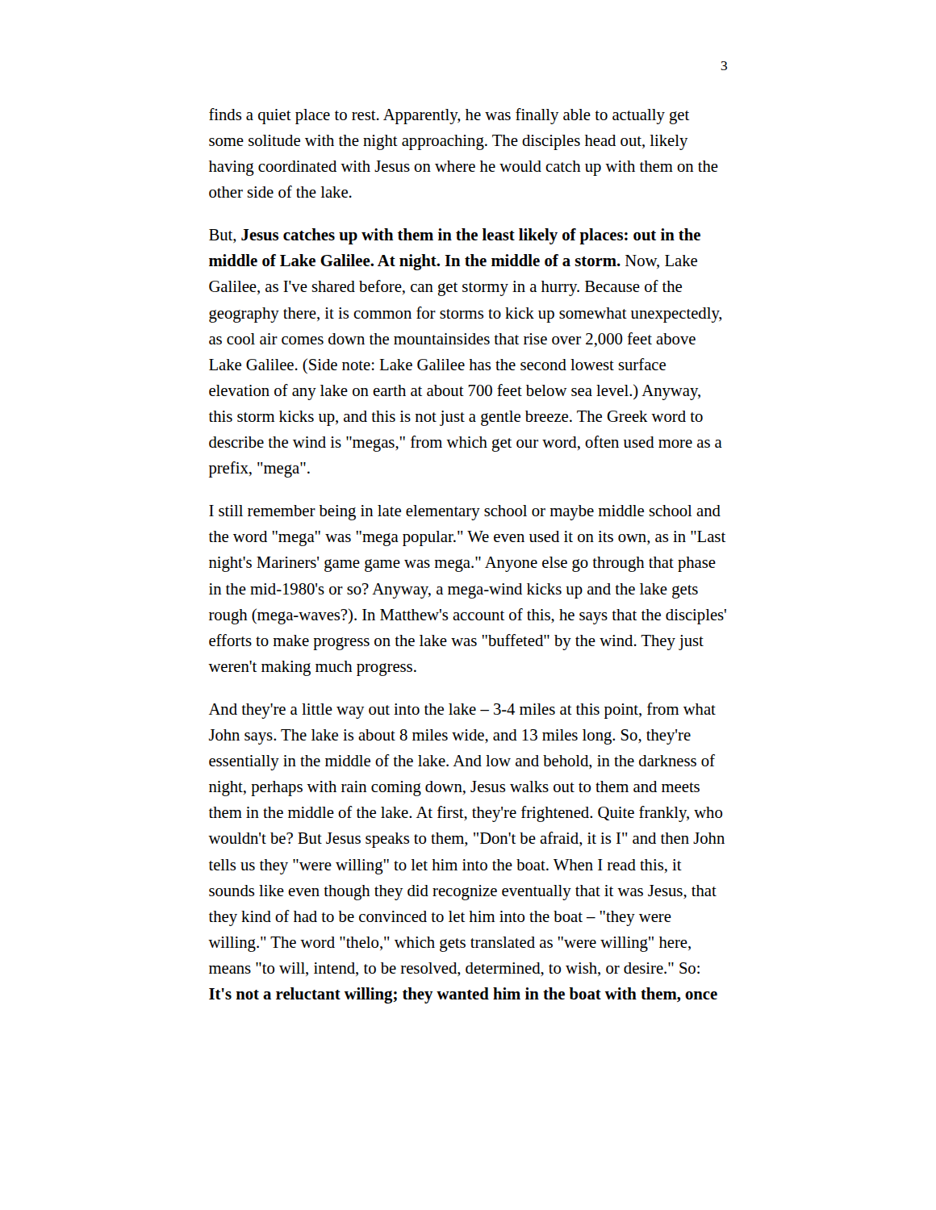3
finds a quiet place to rest. Apparently, he was finally able to actually get some solitude with the night approaching. The disciples head out, likely having coordinated with Jesus on where he would catch up with them on the other side of the lake.
But, Jesus catches up with them in the least likely of places: out in the middle of Lake Galilee. At night. In the middle of a storm. Now, Lake Galilee, as I've shared before, can get stormy in a hurry. Because of the geography there, it is common for storms to kick up somewhat unexpectedly, as cool air comes down the mountainsides that rise over 2,000 feet above Lake Galilee. (Side note: Lake Galilee has the second lowest surface elevation of any lake on earth at about 700 feet below sea level.) Anyway, this storm kicks up, and this is not just a gentle breeze. The Greek word to describe the wind is "megas," from which get our word, often used more as a prefix, "mega".
I still remember being in late elementary school or maybe middle school and the word "mega" was "mega popular." We even used it on its own, as in "Last night's Mariners' game game was mega." Anyone else go through that phase in the mid-1980's or so? Anyway, a mega-wind kicks up and the lake gets rough (mega-waves?). In Matthew's account of this, he says that the disciples' efforts to make progress on the lake was "buffeted" by the wind. They just weren't making much progress.
And they're a little way out into the lake – 3-4 miles at this point, from what John says. The lake is about 8 miles wide, and 13 miles long. So, they're essentially in the middle of the lake. And low and behold, in the darkness of night, perhaps with rain coming down, Jesus walks out to them and meets them in the middle of the lake. At first, they're frightened. Quite frankly, who wouldn't be? But Jesus speaks to them, "Don't be afraid, it is I" and then John tells us they "were willing" to let him into the boat. When I read this, it sounds like even though they did recognize eventually that it was Jesus, that they kind of had to be convinced to let him into the boat – "they were willing." The word "thelo," which gets translated as "were willing" here, means "to will, intend, to be resolved, determined, to wish, or desire." So: It's not a reluctant willing; they wanted him in the boat with them, once